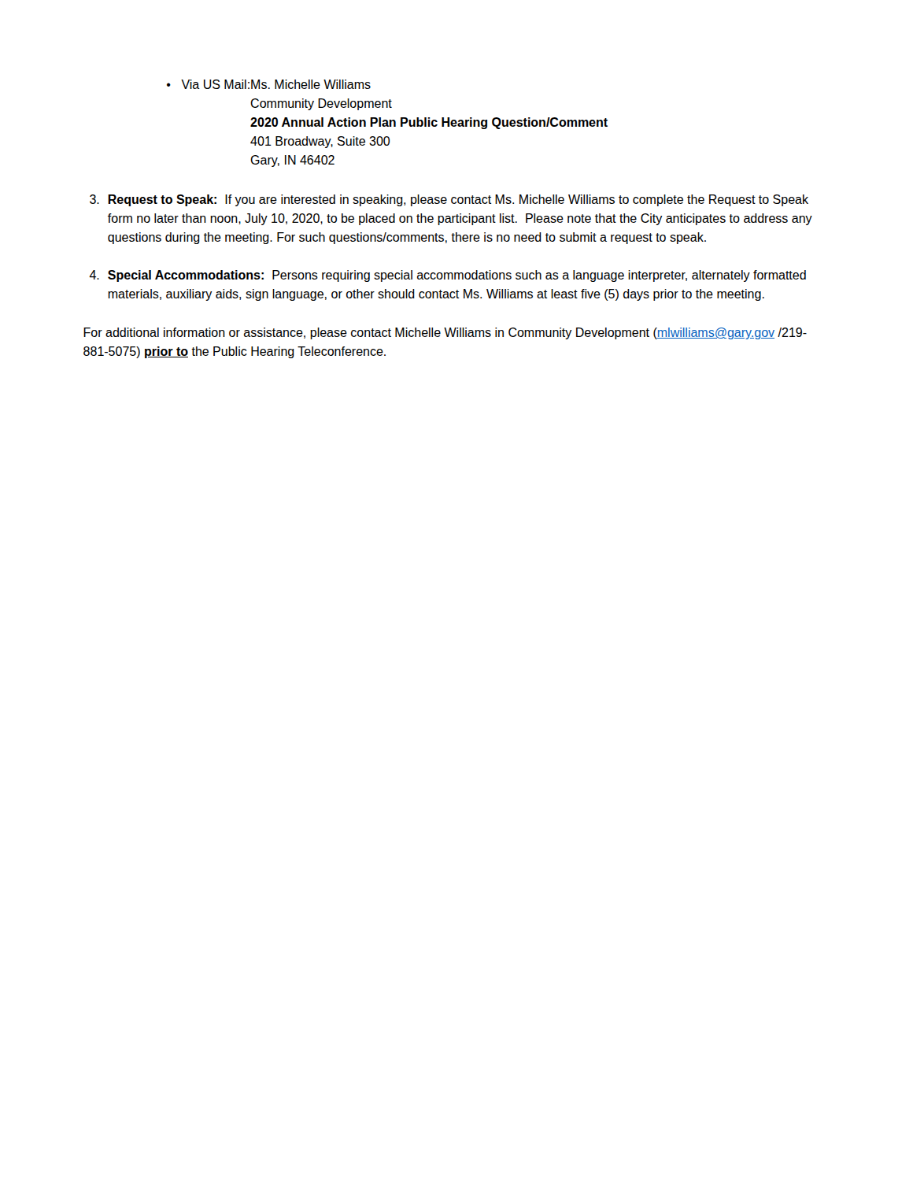| • | Via US Mail: | Ms. Michelle Williams Community Development 2020 Annual Action Plan Public Hearing Question/Comment 401 Broadway, Suite 300 Gary, IN 46402 |
Request to Speak: If you are interested in speaking, please contact Ms. Michelle Williams to complete the Request to Speak form no later than noon, July 10, 2020, to be placed on the participant list. Please note that the City anticipates to address any questions during the meeting. For such questions/comments, there is no need to submit a request to speak.
Special Accommodations: Persons requiring special accommodations such as a language interpreter, alternately formatted materials, auxiliary aids, sign language, or other should contact Ms. Williams at least five (5) days prior to the meeting.
For additional information or assistance, please contact Michelle Williams in Community Development (mlwilliams@gary.gov /219-881-5075) prior to the Public Hearing Teleconference.